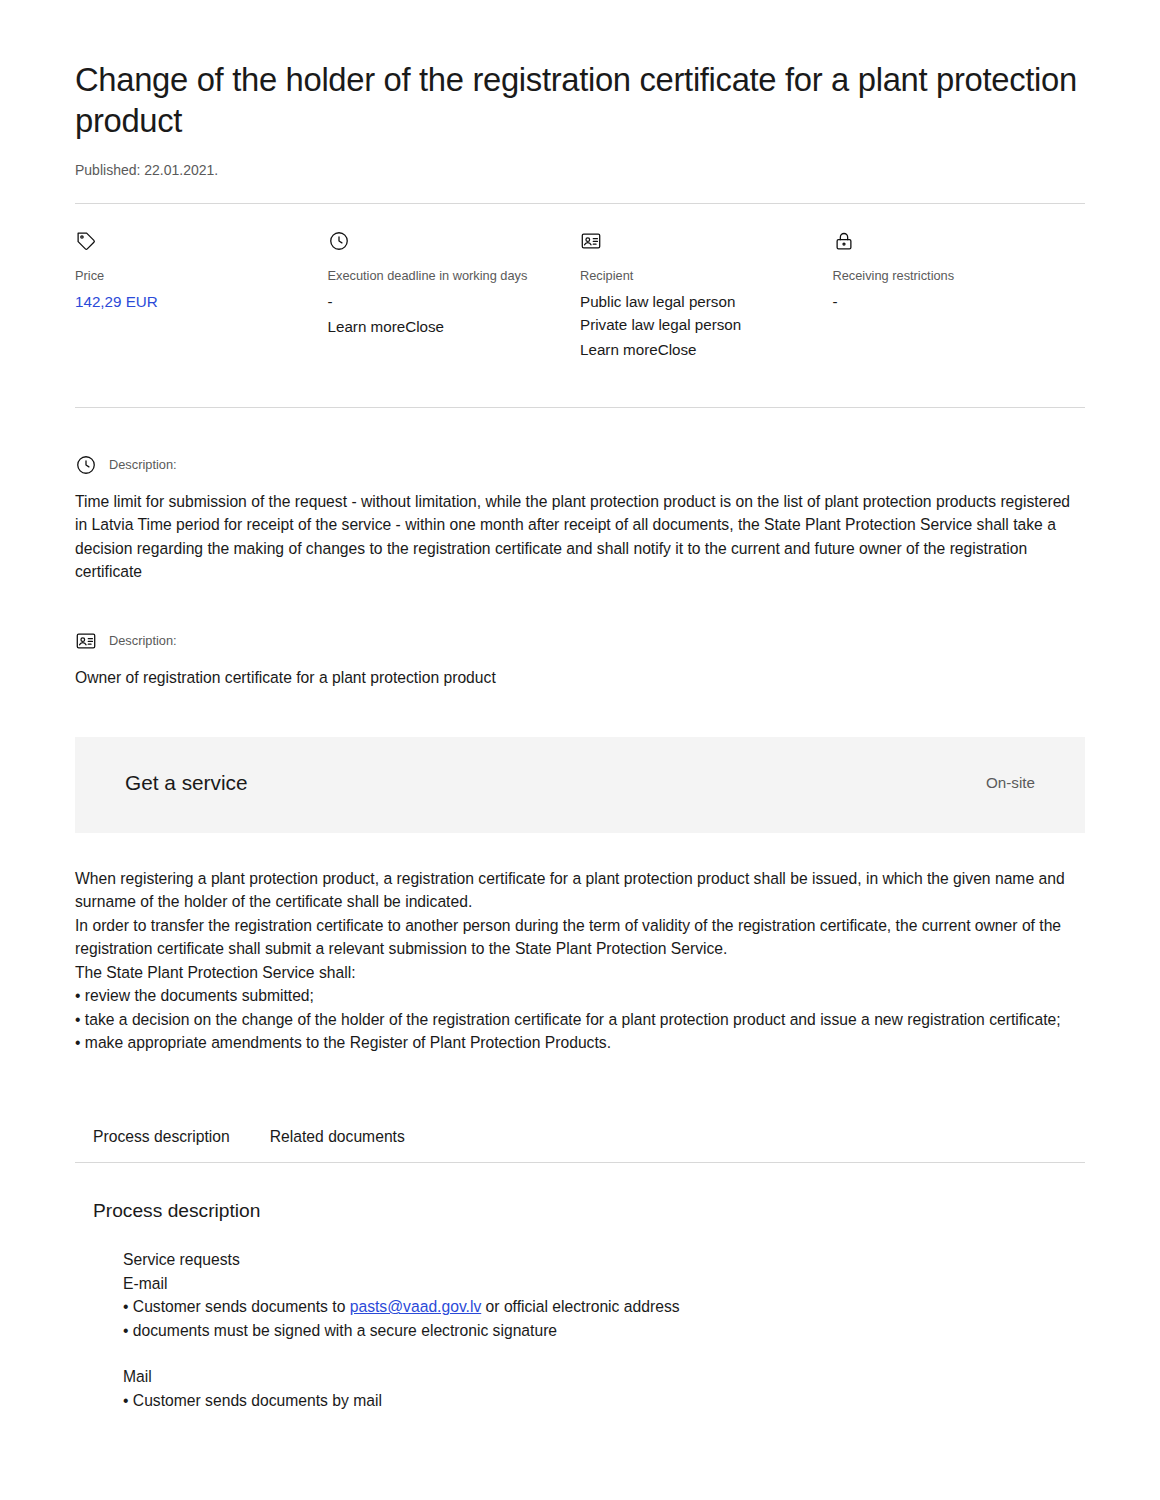Change of the holder of the registration certificate for a plant protection product
Published: 22.01.2021.
Price
142,29 EUR
Execution deadline in working days
-
Learn more Close
Recipient
Public law legal person
Private law legal person
Learn more Close
Receiving restrictions
-
Description:
Time limit for submission of the request - without limitation, while the plant protection product is on the list of plant protection products registered in Latvia Time period for receipt of the service - within one month after receipt of all documents, the State Plant Protection Service shall take a decision regarding the making of changes to the registration certificate and shall notify it to the current and future owner of the registration certificate
Description:
Owner of registration certificate for a plant protection product
Get a service
On-site
When registering a plant protection product, a registration certificate for a plant protection product shall be issued, in which the given name and surname of the holder of the certificate shall be indicated.
In order to transfer the registration certificate to another person during the term of validity of the registration certificate, the current owner of the registration certificate shall submit a relevant submission to the State Plant Protection Service.
The State Plant Protection Service shall:
• review the documents submitted;
• take a decision on the change of the holder of the registration certificate for a plant protection product and issue a new registration certificate;
• make appropriate amendments to the Register of Plant Protection Products.
Process description Related documents
Process description
Service requests
E-mail
• Customer sends documents to pasts@vaad.gov.lv or official electronic address
• documents must be signed with a secure electronic signature
Mail
• Customer sends documents by mail